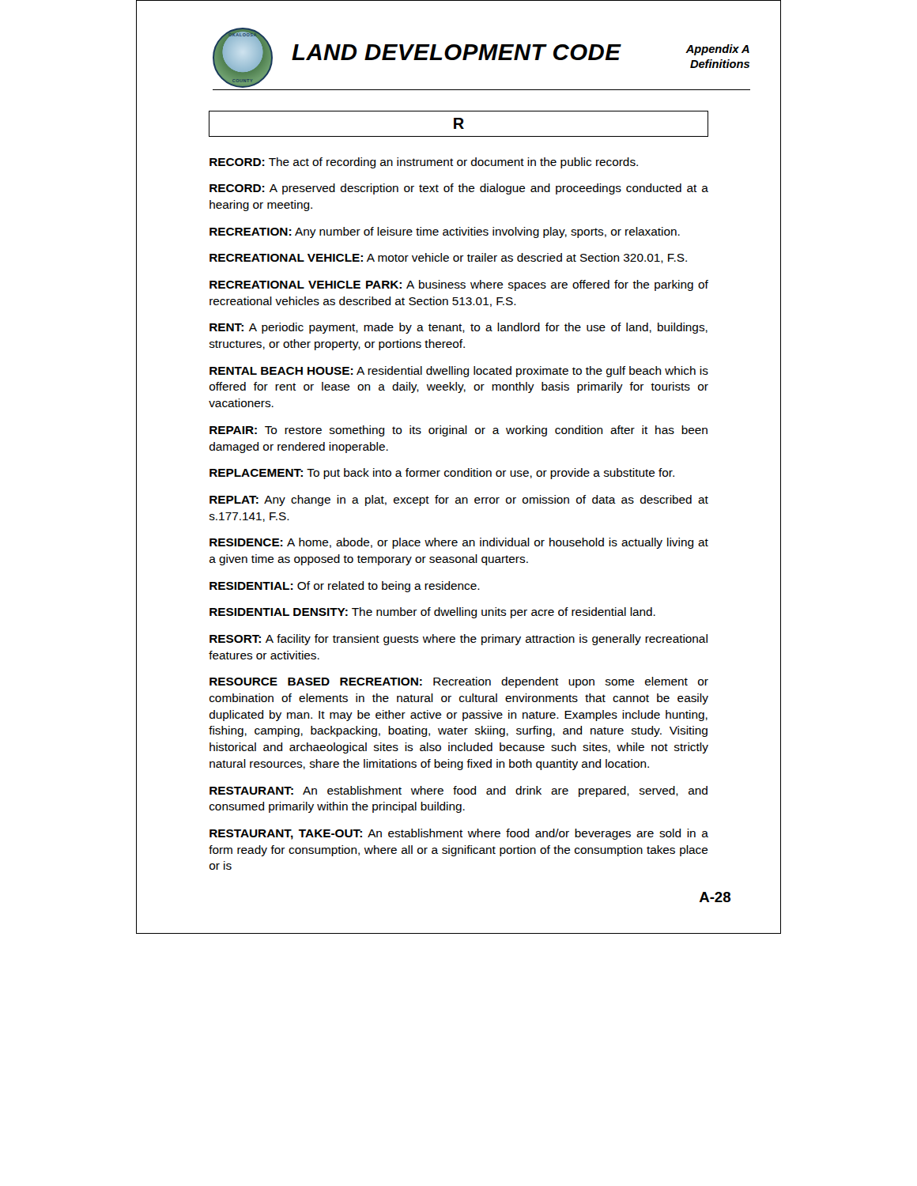LAND DEVELOPMENT CODE
Appendix A
Definitions
R
RECORD: The act of recording an instrument or document in the public records.
RECORD: A preserved description or text of the dialogue and proceedings conducted at a hearing or meeting.
RECREATION: Any number of leisure time activities involving play, sports, or relaxation.
RECREATIONAL VEHICLE: A motor vehicle or trailer as descried at Section 320.01, F.S.
RECREATIONAL VEHICLE PARK: A business where spaces are offered for the parking of recreational vehicles as described at Section 513.01, F.S.
RENT: A periodic payment, made by a tenant, to a landlord for the use of land, buildings, structures, or other property, or portions thereof.
RENTAL BEACH HOUSE: A residential dwelling located proximate to the gulf beach which is offered for rent or lease on a daily, weekly, or monthly basis primarily for tourists or vacationers.
REPAIR: To restore something to its original or a working condition after it has been damaged or rendered inoperable.
REPLACEMENT: To put back into a former condition or use, or provide a substitute for.
REPLAT: Any change in a plat, except for an error or omission of data as described at s.177.141, F.S.
RESIDENCE: A home, abode, or place where an individual or household is actually living at a given time as opposed to temporary or seasonal quarters.
RESIDENTIAL: Of or related to being a residence.
RESIDENTIAL DENSITY: The number of dwelling units per acre of residential land.
RESORT: A facility for transient guests where the primary attraction is generally recreational features or activities.
RESOURCE BASED RECREATION: Recreation dependent upon some element or combination of elements in the natural or cultural environments that cannot be easily duplicated by man. It may be either active or passive in nature. Examples include hunting, fishing, camping, backpacking, boating, water skiing, surfing, and nature study. Visiting historical and archaeological sites is also included because such sites, while not strictly natural resources, share the limitations of being fixed in both quantity and location.
RESTAURANT: An establishment where food and drink are prepared, served, and consumed primarily within the principal building.
RESTAURANT, TAKE-OUT: An establishment where food and/or beverages are sold in a form ready for consumption, where all or a significant portion of the consumption takes place or is
A-28